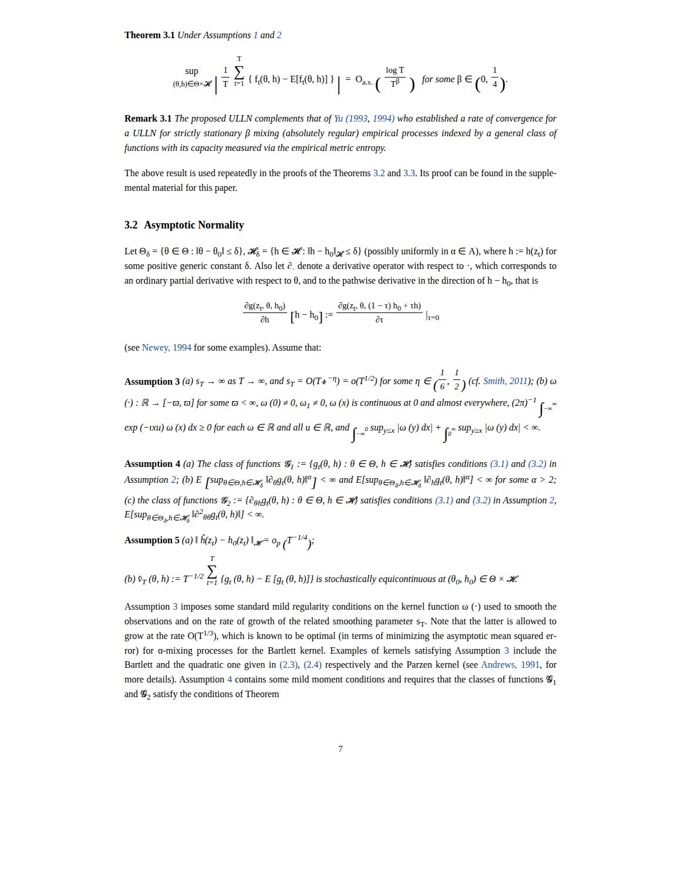Theorem 3.1 Under Assumptions 1 and 2
sup(θ,h)∈Θ×𝓗 | 1 T T∑t=1 { ft(θ, h) − E[ft(θ, h)] } | = Oa.s. ( log T Tβ ) for some β ∈ (0, 14).
Remark 3.1 The proposed ULLN complements that of Yu (1993, 1994) who established a rate of convergence for a ULLN for strictly stationary β mixing (absolutely regular) empirical processes indexed by a general class of functions with its capacity measured via the empirical metric entropy.
The above result is used repeatedly in the proofs of the Theorems 3.2 and 3.3. Its proof can be found in the supplemental material for this paper.
3.2 Asymptotic Normality
Let Θδ = {θ ∈ Θ : ‖θ − θ0‖ ≤ δ}, 𝓗δ = {h ∈ 𝓗 : ‖h − h0‖𝓗 ≤ δ} (possibly uniformly in α ∈ A), where h := h(zt) for some positive generic constant δ. Also let ∂· denote a derivative operator with respect to ·, which corresponds to an ordinary partial derivative with respect to θ, and to the pathwise derivative in the direction of h − h0, that is
∂g(zt, θ, h0)∂h [h − h0] := ∂g(zt, θ, (1 − τ) h0 + τh)∂τ |τ=0
(see Newey, 1994 for some examples). Assume that:
Assumption 3 (a) sT → ∞ as T → ∞, and sT = O(T12−η) = o(T1/2) for some η ∈ (16, 12) (cf. Smith, 2011); (b) ω (·) : ℝ → [−ϖ, ϖ] for some ϖ < ∞, ω (0) ≠ 0, ω1 ≠ 0, ω (x) is continuous at 0 and almost everywhere, (2π)−1 ∫−∞∞ exp (−ιxu) ω (x) dx ≥ 0 for each ω ∈ ℝ and all u ∈ ℝ, and ∫−∞0 supy≤x |ω (y) dx| + ∫0∞ supy≥x |ω (y) dx| < ∞.
Assumption 4 (a) The class of functions 𝓖1 := {gt(θ, h) : θ ∈ Θ, h ∈ 𝓗} satisfies conditions (3.1) and (3.2) in Assumption 2; (b) E [supθ∈Θ,h∈𝓗δ ‖∂θgt(θ, h)‖α] < ∞ and E[supθ∈Θδ,h∈𝓗δ ‖∂hgt(θ, h)‖α] < ∞ for some α > 2; (c) the class of functions 𝓖2 := {∂θhgt(θ, h) : θ ∈ Θ, h ∈ 𝓗} satisfies conditions (3.1) and (3.2) in Assumption 2, E[supθ∈Θδ,h∈𝓗δ ‖∂2θθgt(θ, h)‖] < ∞.
Assumption 5 (a) ‖ ĥ(zt) − h0(zt) ‖𝓗 = op (T−1/4);
(b) v̂T (θ, h) := T−1/2 T∑t=1 {gt (θ, h) − E [gt (θ, h)]} is stochastically equicontinuous at (θ0, h0) ∈ Θ × 𝓗.
Assumption 3 imposes some standard mild regularity conditions on the kernel function ω (·) used to smooth the observations and on the rate of growth of the related smoothing parameter sT. Note that the latter is allowed to grow at the rate O(T1/3), which is known to be optimal (in terms of minimizing the asymptotic mean squared error) for α-mixing processes for the Bartlett kernel. Examples of kernels satisfying Assumption 3 include the Bartlett and the quadratic one given in (2.3), (2.4) respectively and the Parzen kernel (see Andrews, 1991, for more details). Assumption 4 contains some mild moment conditions and requires that the classes of functions 𝓖1 and 𝓖2 satisfy the conditions of Theorem
7